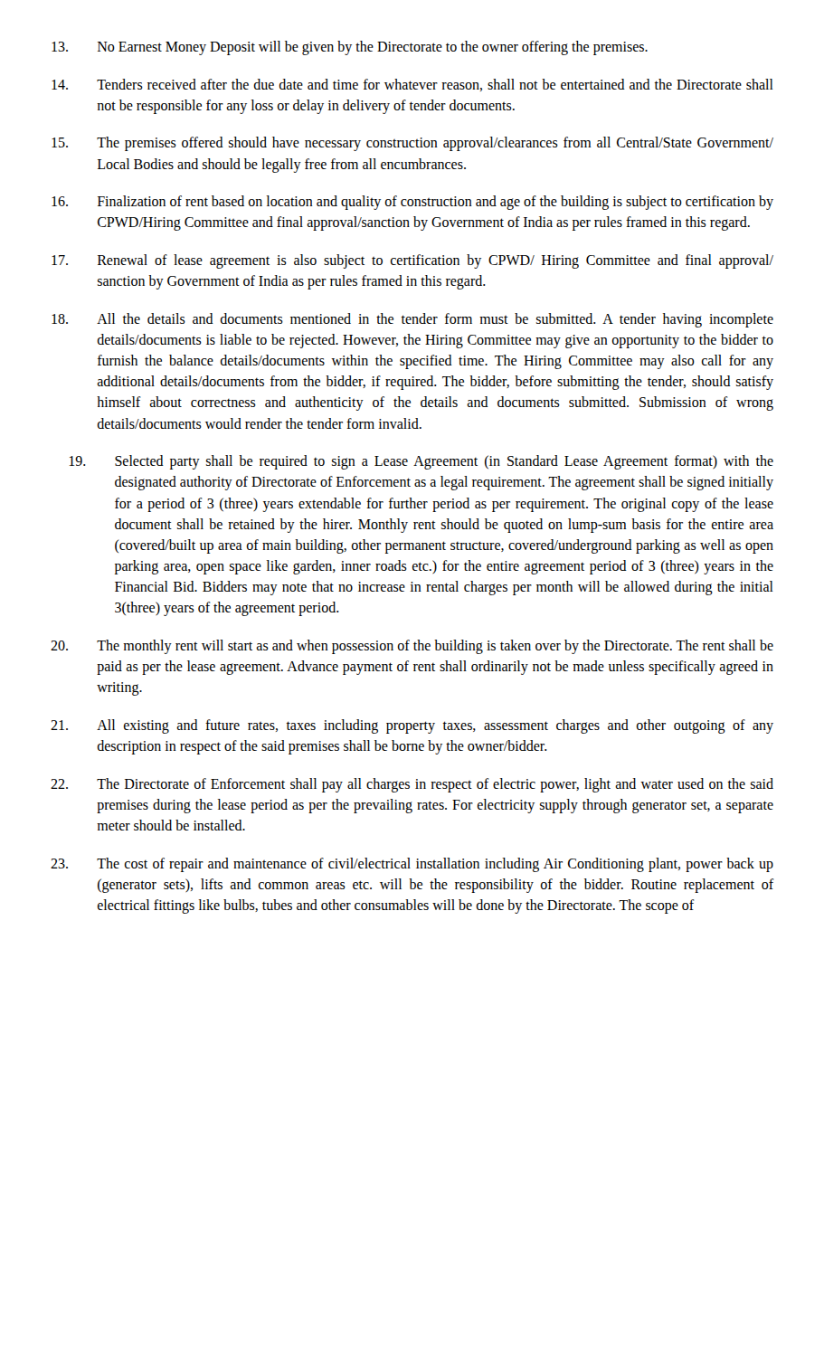13. No Earnest Money Deposit will be given by the Directorate to the owner offering the premises.
14. Tenders received after the due date and time for whatever reason, shall not be entertained and the Directorate shall not be responsible for any loss or delay in delivery of tender documents.
15. The premises offered should have necessary construction approval/clearances from all Central/State Government/ Local Bodies and should be legally free from all encumbrances.
16. Finalization of rent based on location and quality of construction and age of the building is subject to certification by CPWD/Hiring Committee and final approval/sanction by Government of India as per rules framed in this regard.
17. Renewal of lease agreement is also subject to certification by CPWD/ Hiring Committee and final approval/ sanction by Government of India as per rules framed in this regard.
18. All the details and documents mentioned in the tender form must be submitted. A tender having incomplete details/documents is liable to be rejected. However, the Hiring Committee may give an opportunity to the bidder to furnish the balance details/documents within the specified time. The Hiring Committee may also call for any additional details/documents from the bidder, if required. The bidder, before submitting the tender, should satisfy himself about correctness and authenticity of the details and documents submitted. Submission of wrong details/documents would render the tender form invalid.
19. Selected party shall be required to sign a Lease Agreement (in Standard Lease Agreement format) with the designated authority of Directorate of Enforcement as a legal requirement. The agreement shall be signed initially for a period of 3 (three) years extendable for further period as per requirement. The original copy of the lease document shall be retained by the hirer. Monthly rent should be quoted on lump-sum basis for the entire area (covered/built up area of main building, other permanent structure, covered/underground parking as well as open parking area, open space like garden, inner roads etc.) for the entire agreement period of 3 (three) years in the Financial Bid. Bidders may note that no increase in rental charges per month will be allowed during the initial 3(three) years of the agreement period.
20. The monthly rent will start as and when possession of the building is taken over by the Directorate. The rent shall be paid as per the lease agreement. Advance payment of rent shall ordinarily not be made unless specifically agreed in writing.
21. All existing and future rates, taxes including property taxes, assessment charges and other outgoing of any description in respect of the said premises shall be borne by the owner/bidder.
22. The Directorate of Enforcement shall pay all charges in respect of electric power, light and water used on the said premises during the lease period as per the prevailing rates. For electricity supply through generator set, a separate meter should be installed.
23. The cost of repair and maintenance of civil/electrical installation including Air Conditioning plant, power back up (generator sets), lifts and common areas etc. will be the responsibility of the bidder. Routine replacement of electrical fittings like bulbs, tubes and other consumables will be done by the Directorate. The scope of